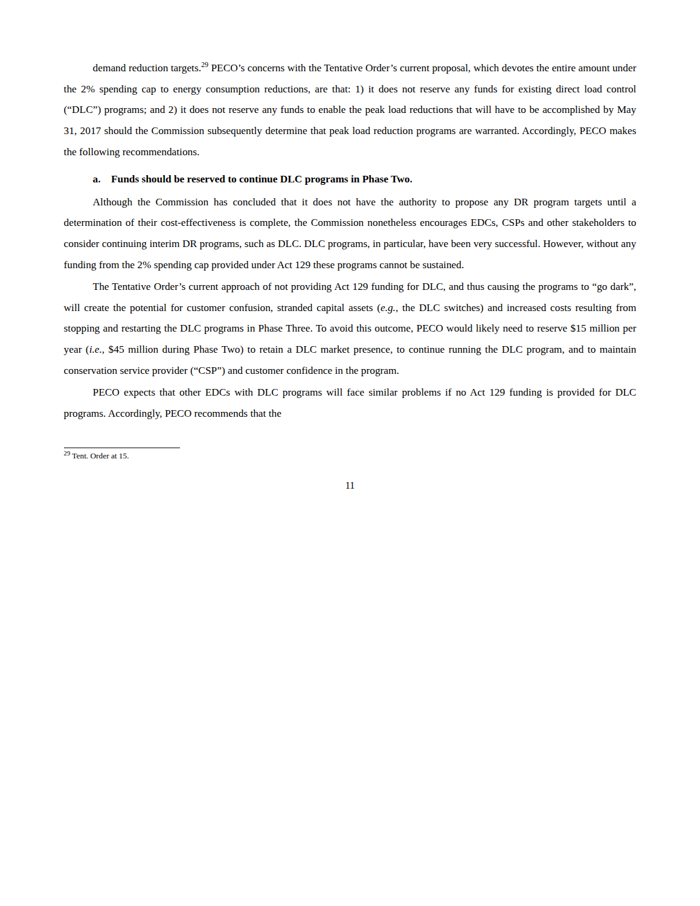demand reduction targets.29 PECO’s concerns with the Tentative Order’s current proposal, which devotes the entire amount under the 2% spending cap to energy consumption reductions, are that: 1) it does not reserve any funds for existing direct load control (“DLC”) programs; and 2) it does not reserve any funds to enable the peak load reductions that will have to be accomplished by May 31, 2017 should the Commission subsequently determine that peak load reduction programs are warranted. Accordingly, PECO makes the following recommendations.
a. Funds should be reserved to continue DLC programs in Phase Two.
Although the Commission has concluded that it does not have the authority to propose any DR program targets until a determination of their cost-effectiveness is complete, the Commission nonetheless encourages EDCs, CSPs and other stakeholders to consider continuing interim DR programs, such as DLC. DLC programs, in particular, have been very successful. However, without any funding from the 2% spending cap provided under Act 129 these programs cannot be sustained.
The Tentative Order’s current approach of not providing Act 129 funding for DLC, and thus causing the programs to “go dark”, will create the potential for customer confusion, stranded capital assets (e.g., the DLC switches) and increased costs resulting from stopping and restarting the DLC programs in Phase Three. To avoid this outcome, PECO would likely need to reserve $15 million per year (i.e., $45 million during Phase Two) to retain a DLC market presence, to continue running the DLC program, and to maintain conservation service provider (“CSP”) and customer confidence in the program.
PECO expects that other EDCs with DLC programs will face similar problems if no Act 129 funding is provided for DLC programs. Accordingly, PECO recommends that the
29 Tent. Order at 15.
11